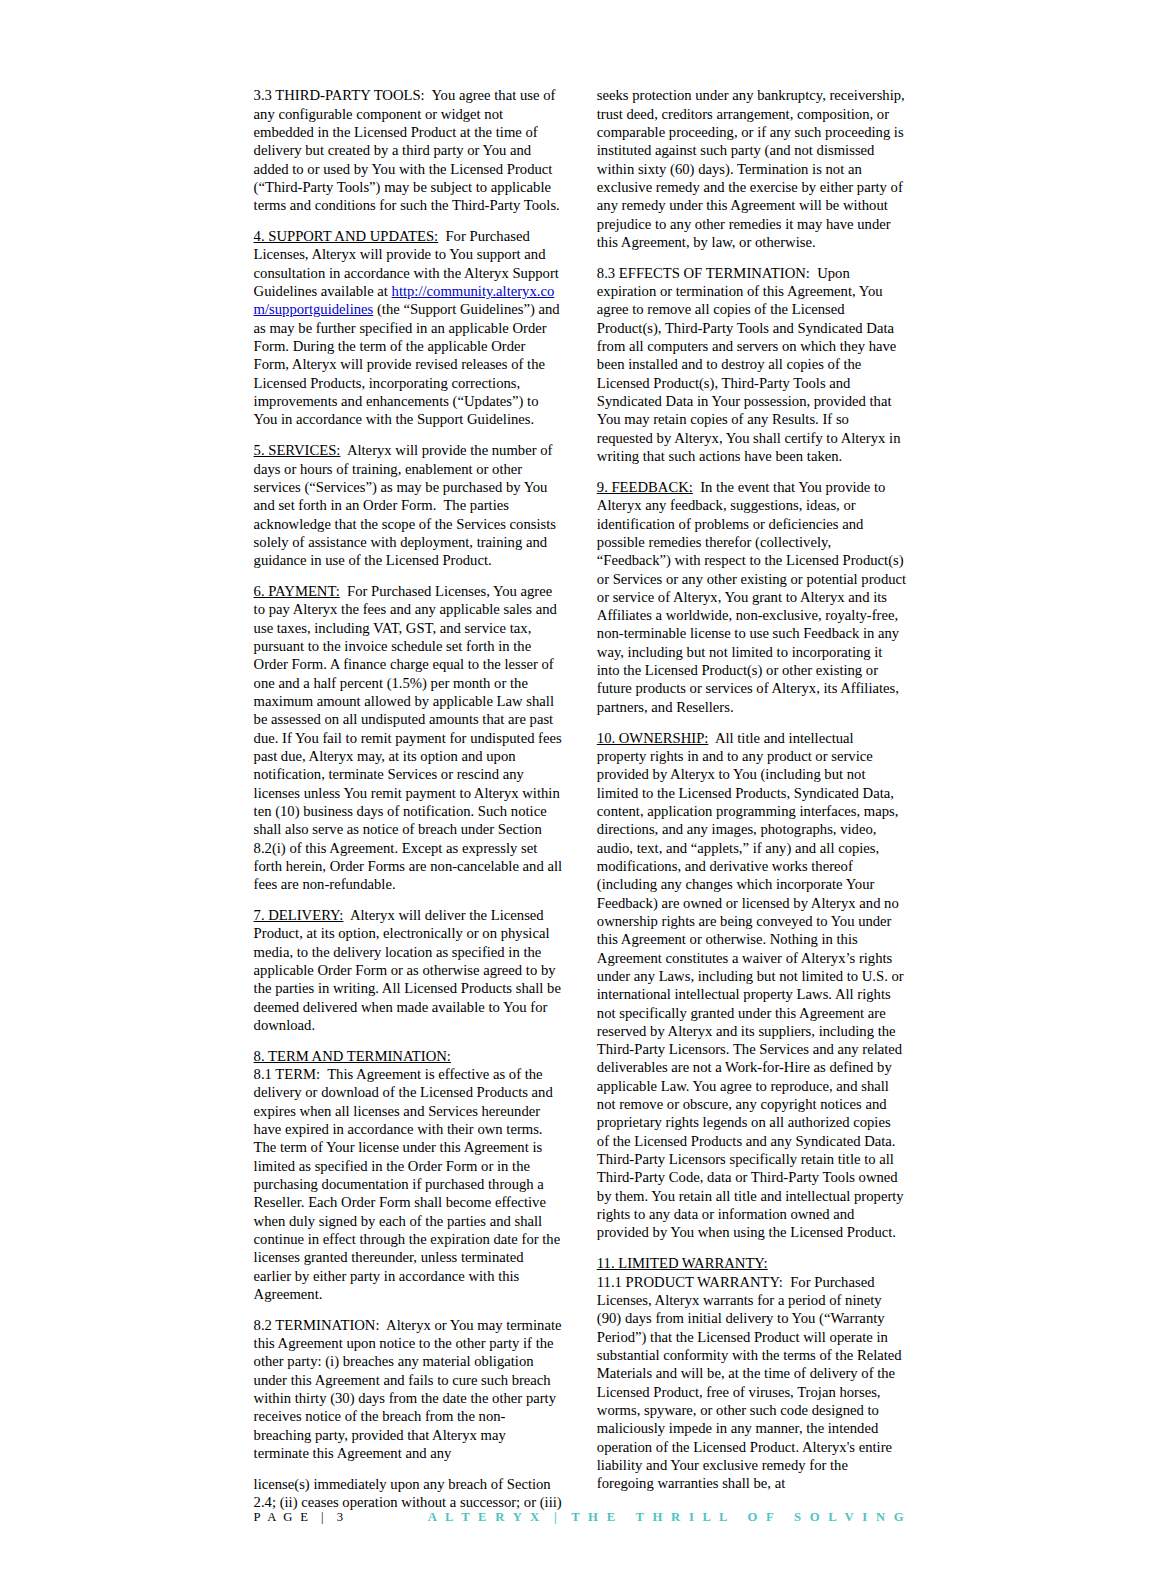3.3 THIRD-PARTY TOOLS: You agree that use of any configurable component or widget not embedded in the Licensed Product at the time of delivery but created by a third party or You and added to or used by You with the Licensed Product (“Third-Party Tools”) may be subject to applicable terms and conditions for such the Third-Party Tools.
4. SUPPORT AND UPDATES: For Purchased Licenses, Alteryx will provide to You support and consultation in accordance with the Alteryx Support Guidelines available at http://community.alteryx.com/supportguidelines (the “Support Guidelines”) and as may be further specified in an applicable Order Form. During the term of the applicable Order Form, Alteryx will provide revised releases of the Licensed Products, incorporating corrections, improvements and enhancements (“Updates”) to You in accordance with the Support Guidelines.
5. SERVICES: Alteryx will provide the number of days or hours of training, enablement or other services (“Services”) as may be purchased by You and set forth in an Order Form. The parties acknowledge that the scope of the Services consists solely of assistance with deployment, training and guidance in use of the Licensed Product.
6. PAYMENT: For Purchased Licenses, You agree to pay Alteryx the fees and any applicable sales and use taxes, including VAT, GST, and service tax, pursuant to the invoice schedule set forth in the Order Form. A finance charge equal to the lesser of one and a half percent (1.5%) per month or the maximum amount allowed by applicable Law shall be assessed on all undisputed amounts that are past due. If You fail to remit payment for undisputed fees past due, Alteryx may, at its option and upon notification, terminate Services or rescind any licenses unless You remit payment to Alteryx within ten (10) business days of notification. Such notice shall also serve as notice of breach under Section 8.2(i) of this Agreement. Except as expressly set forth herein, Order Forms are non-cancelable and all fees are non-refundable.
7. DELIVERY: Alteryx will deliver the Licensed Product, at its option, electronically or on physical media, to the delivery location as specified in the applicable Order Form or as otherwise agreed to by the parties in writing. All Licensed Products shall be deemed delivered when made available to You for download.
8. TERM AND TERMINATION:
8.1 TERM: This Agreement is effective as of the delivery or download of the Licensed Products and expires when all licenses and Services hereunder have expired in accordance with their own terms. The term of Your license under this Agreement is limited as specified in the Order Form or in the purchasing documentation if purchased through a Reseller. Each Order Form shall become effective when duly signed by each of the parties and shall continue in effect through the expiration date for the licenses granted thereunder, unless terminated earlier by either party in accordance with this Agreement.
8.2 TERMINATION: Alteryx or You may terminate this Agreement upon notice to the other party if the other party: (i) breaches any material obligation under this Agreement and fails to cure such breach within thirty (30) days from the date the other party receives notice of the breach from the non-breaching party, provided that Alteryx may terminate this Agreement and any
license(s) immediately upon any breach of Section 2.4; (ii) ceases operation without a successor; or (iii) seeks protection under any bankruptcy, receivership, trust deed, creditors arrangement, composition, or comparable proceeding, or if any such proceeding is instituted against such party (and not dismissed within sixty (60) days). Termination is not an exclusive remedy and the exercise by either party of any remedy under this Agreement will be without prejudice to any other remedies it may have under this Agreement, by law, or otherwise.
8.3 EFFECTS OF TERMINATION: Upon expiration or termination of this Agreement, You agree to remove all copies of the Licensed Product(s), Third-Party Tools and Syndicated Data from all computers and servers on which they have been installed and to destroy all copies of the Licensed Product(s), Third-Party Tools and Syndicated Data in Your possession, provided that You may retain copies of any Results. If so requested by Alteryx, You shall certify to Alteryx in writing that such actions have been taken.
9. FEEDBACK: In the event that You provide to Alteryx any feedback, suggestions, ideas, or identification of problems or deficiencies and possible remedies therefor (collectively, “Feedback”) with respect to the Licensed Product(s) or Services or any other existing or potential product or service of Alteryx, You grant to Alteryx and its Affiliates a worldwide, non-exclusive, royalty-free, non-terminable license to use such Feedback in any way, including but not limited to incorporating it into the Licensed Product(s) or other existing or future products or services of Alteryx, its Affiliates, partners, and Resellers.
10. OWNERSHIP: All title and intellectual property rights in and to any product or service provided by Alteryx to You (including but not limited to the Licensed Products, Syndicated Data, content, application programming interfaces, maps, directions, and any images, photographs, video, audio, text, and “applets,” if any) and all copies, modifications, and derivative works thereof (including any changes which incorporate Your Feedback) are owned or licensed by Alteryx and no ownership rights are being conveyed to You under this Agreement or otherwise. Nothing in this Agreement constitutes a waiver of Alteryx’s rights under any Laws, including but not limited to U.S. or international intellectual property Laws. All rights not specifically granted under this Agreement are reserved by Alteryx and its suppliers, including the Third-Party Licensors. The Services and any related deliverables are not a Work-for-Hire as defined by applicable Law. You agree to reproduce, and shall not remove or obscure, any copyright notices and proprietary rights legends on all authorized copies of the Licensed Products and any Syndicated Data. Third-Party Licensors specifically retain title to all Third-Party Code, data or Third-Party Tools owned by them. You retain all title and intellectual property rights to any data or information owned and provided by You when using the Licensed Product.
11. LIMITED WARRANTY:
11.1 PRODUCT WARRANTY: For Purchased Licenses, Alteryx warrants for a period of ninety (90) days from initial delivery to You (“Warranty Period”) that the Licensed Product will operate in substantial conformity with the terms of the Related Materials and will be, at the time of delivery of the Licensed Product, free of viruses, Trojan horses, worms, spyware, or other such code designed to maliciously impede in any manner, the intended operation of the Licensed Product. Alteryx's entire liability and Your exclusive remedy for the foregoing warranties shall be, at
P A G E | 3 A L T E R Y X | T H E T H R I L L O F S O L V I N G